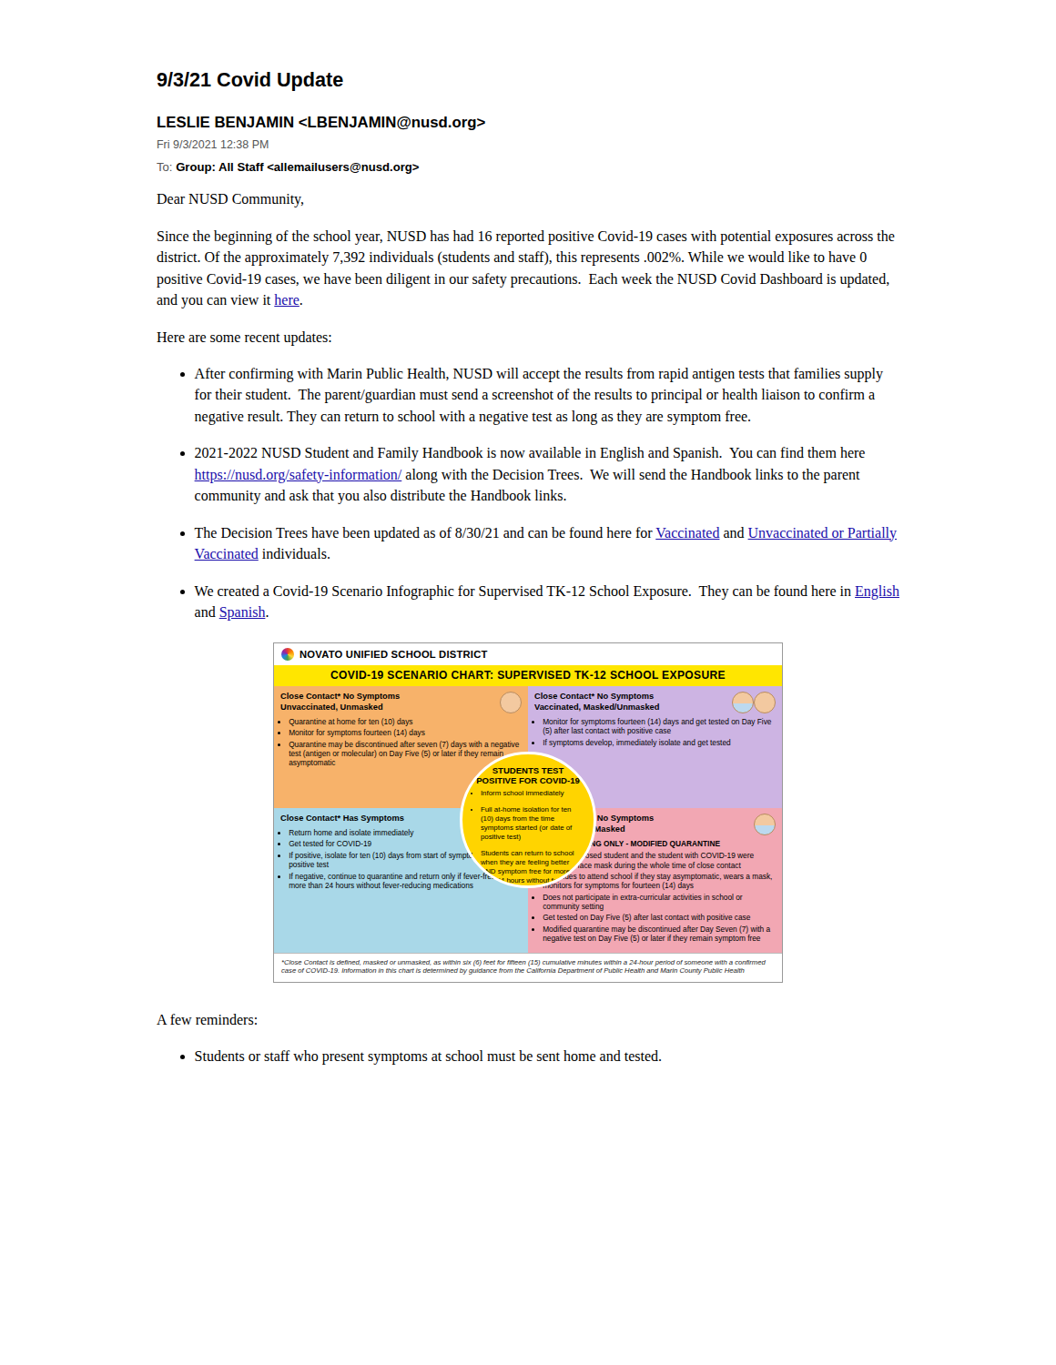9/3/21 Covid Update
LESLIE BENJAMIN <LBENJAMIN@nusd.org>
Fri 9/3/2021 12:38 PM
To: Group: All Staff <allemailusers@nusd.org>
Dear NUSD Community,
Since the beginning of the school year, NUSD has had 16 reported positive Covid-19 cases with potential exposures across the district. Of the approximately 7,392 individuals (students and staff), this represents .002%. While we would like to have 0 positive Covid-19 cases, we have been diligent in our safety precautions. Each week the NUSD Covid Dashboard is updated, and you can view it here.
Here are some recent updates:
After confirming with Marin Public Health, NUSD will accept the results from rapid antigen tests that families supply for their student. The parent/guardian must send a screenshot of the results to principal or health liaison to confirm a negative result. They can return to school with a negative test as long as they are symptom free.
2021-2022 NUSD Student and Family Handbook is now available in English and Spanish. You can find them here https://nusd.org/safety-information/ along with the Decision Trees. We will send the Handbook links to the parent community and ask that you also distribute the Handbook links.
The Decision Trees have been updated as of 8/30/21 and can be found here for Vaccinated and Unvaccinated or Partially Vaccinated individuals.
We created a Covid-19 Scenario Infographic for Supervised TK-12 School Exposure. They can be found here in English and Spanish.
NOVATO UNIFIED SCHOOL DISTRICT
COVID-19 SCENARIO CHART: SUPERVISED TK-12 SCHOOL EXPOSURE
Close Contact* No Symptoms
Unvaccinated, Unmasked
Quarantine at home for ten (10) days
Monitor for symptoms fourteen (14) days
Quarantine may be discontinued after seven (7) days with a negative test (antigen or molecular) on Day Five (5) or later if they remain asymptomatic
Close Contact* No Symptoms
Vaccinated, Masked/Unmasked
Monitor for symptoms fourteen (14) days and get tested on Day Five (5) after last contact with positive case
If symptoms develop, immediately isolate and get tested
Close Contact* Has Symptoms
Return home and isolate immediately
Get tested for COVID-19
If positive, isolate for ten (10) days from start of symptoms or date of positive test
If negative, continue to quarantine and return only if fever-free for more than 24 hours without fever-reducing medications
Close Contact* No Symptoms
Unvaccinated, Masked
SCHOOL SETTING ONLY - MODIFIED QUARANTINE
Both the exposed student and the student with COVID-19 were wearing a face mask during the whole time of close contact
Continues to attend school if they stay asymptomatic, wears a mask, monitors for symptoms for fourteen (14) days
Does not participate in extra-curricular activities in school or community setting
Get tested on Day Five (5) after last contact with positive case
Modified quarantine may be discontinued after Day Seven (7) with a negative test on Day Five (5) or later if they remain symptom free
STUDENTS TEST POSITIVE FOR COVID-19
Inform school immediately
Full at-home isolation for ten (10) days from the time symptoms started (or date of positive test)
Students can return to school when they are feeling better AND symptom free for more than 24 hours without fever-reducing medications
*Close Contact is defined, masked or unmasked, as within six (6) feet for fifteen (15) cumulative minutes within a 24-hour period of someone with a confirmed case of COVID-19. Information in this chart is determined by guidance from the California Department of Public Health and Marin County Public Health
A few reminders:
Students or staff who present symptoms at school must be sent home and tested.